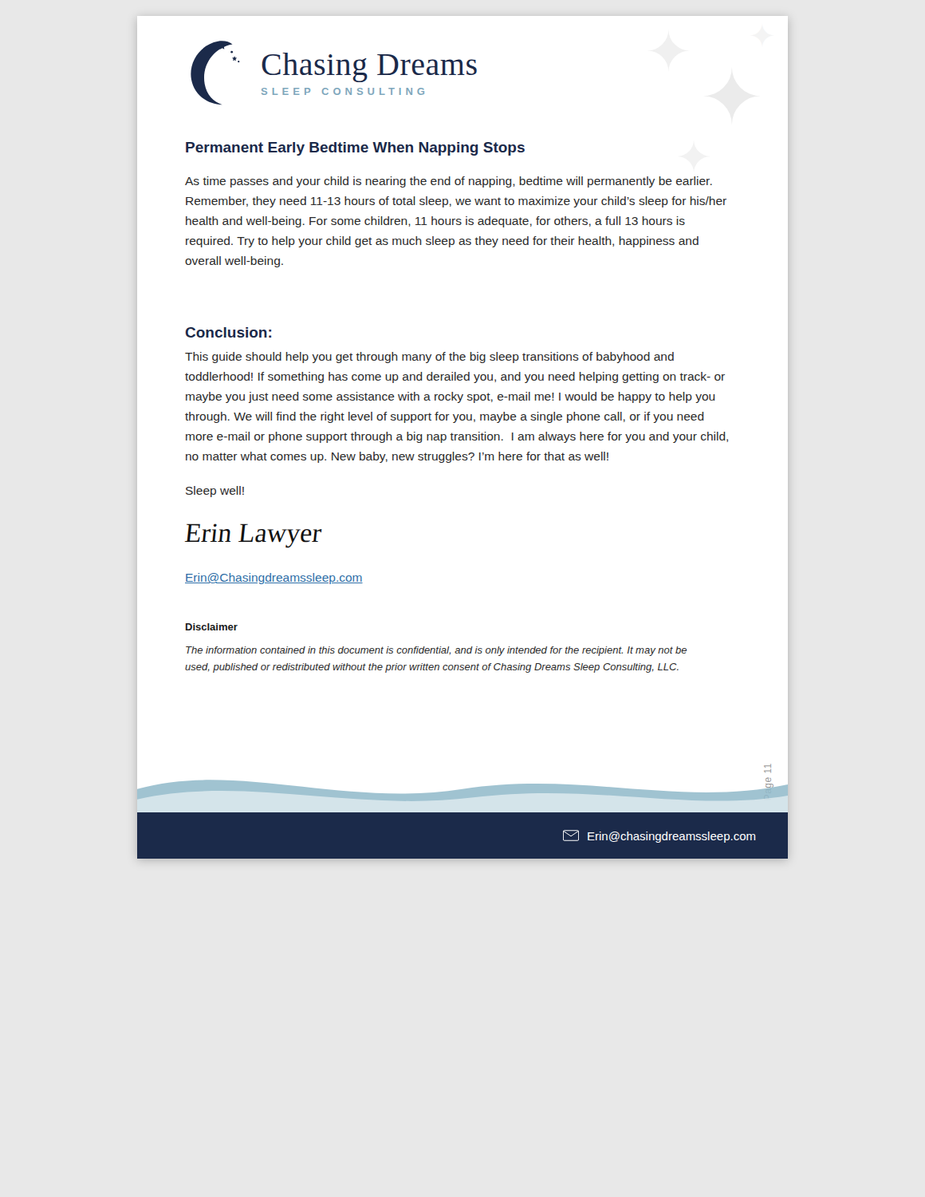✦ ✦ ✦ ✦
Chasing Dreams
SLEEP CONSULTING
Permanent Early Bedtime When Napping Stops
As time passes and your child is nearing the end of napping, bedtime will permanently be earlier. Remember, they need 11-13 hours of total sleep, we want to maximize your child’s sleep for his/her health and well-being. For some children, 11 hours is adequate, for others, a full 13 hours is required. Try to help your child get as much sleep as they need for their health, happiness and overall well-being.
Conclusion:
This guide should help you get through many of the big sleep transitions of babyhood and toddlerhood! If something has come up and derailed you, and you need helping getting on track- or maybe you just need some assistance with a rocky spot, e-mail me! I would be happy to help you through. We will find the right level of support for you, maybe a single phone call, or if you need more e-mail or phone support through a big nap transition. I am always here for you and your child, no matter what comes up. New baby, new struggles? I’m here for that as well!
Sleep well!
Erin Lawyer
Erin@Chasingdreamssleep.com
Disclaimer
The information contained in this document is confidential, and is only intended for the recipient. It may not be used, published or redistributed without the prior written consent of Chasing Dreams Sleep Consulting, LLC.
Page 11
Erin@chasingdreamssleep.com